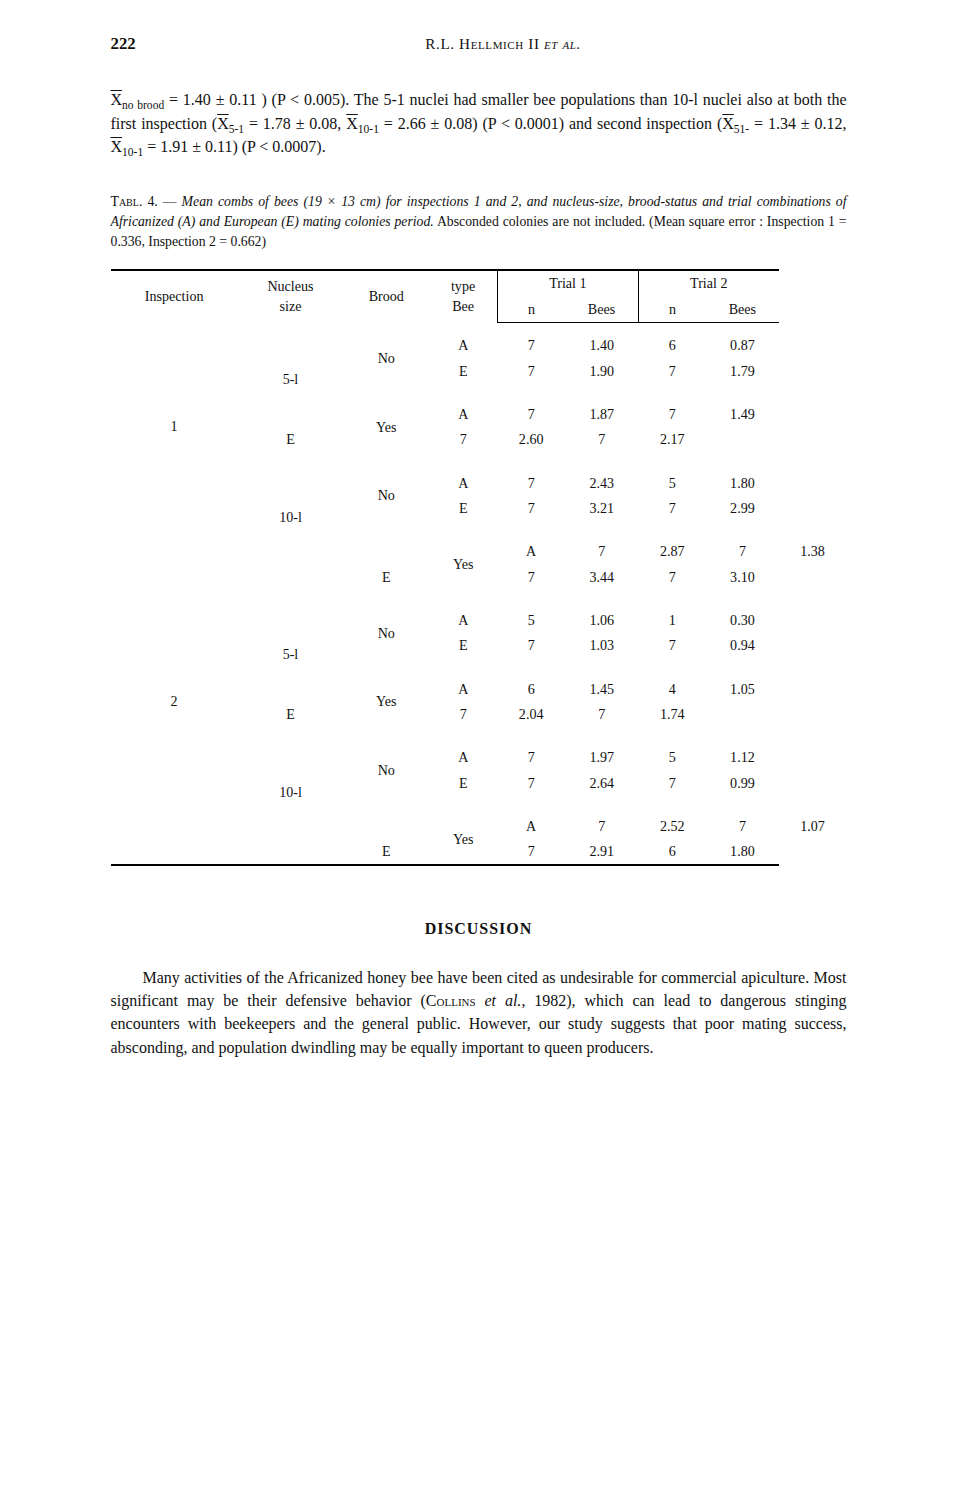222 R.L. Hellmich II et al.
Xno brood = 1.40 ± 0.11 ) (P < 0.005). The 5-1 nuclei had smaller bee populations than 10-l nuclei also at both the first inspection (X5-1 = 1.78 ± 0.08, X10-1 = 2.66 ± 0.08) (P < 0.0001) and second inspection (X51- = 1.34 ± 0.12, X10-1 = 1.91 ± 0.11) (P < 0.0007).
Tabl. 4. — Mean combs of bees (19 × 13 cm) for inspections 1 and 2, and nucleus-size, brood-status and trial combinations of Africanized (A) and European (E) mating colonies period. Absconded colonies are not included. (Mean square error : Inspection 1 = 0.336, Inspection 2 = 0.662)
| Inspection | Nucleus size | Brood | type Bee | Trial 1 | Trial 2 |
| --- | --- | --- | --- | --- | --- |
| n | Bees | n | Bees |
| 1 | 5-l | No | A | 7 | 1.40 | 6 | 0.87 |
| E | 7 | 1.90 | 7 | 1.79 |
| Yes | A | 7 | 1.87 | 7 | 1.49 |
| E | 7 | 2.60 | 7 | 2.17 |
| 10-l | No | A | 7 | 2.43 | 5 | 1.80 |
| E | 7 | 3.21 | 7 | 2.99 |
| | | Yes | A | 7 | 2.87 | 7 | 1.38 |
| | | E | 7 | 3.44 | 7 | 3.10 |
| 2 | 5-l | No | A | 5 | 1.06 | 1 | 0.30 |
| E | 7 | 1.03 | 7 | 0.94 |
| Yes | A | 6 | 1.45 | 4 | 1.05 |
| E | 7 | 2.04 | 7 | 1.74 |
| 10-l | No | A | 7 | 1.97 | 5 | 1.12 |
| E | 7 | 2.64 | 7 | 0.99 |
| | | Yes | A | 7 | 2.52 | 7 | 1.07 |
| | | E | 7 | 2.91 | 6 | 1.80 |
DISCUSSION
Many activities of the Africanized honey bee have been cited as undesirable for commercial apiculture. Most significant may be their defensive behavior (Collins et al., 1982), which can lead to dangerous stinging encounters with beekeepers and the general public. However, our study suggests that poor mating success, absconding, and population dwindling may be equally important to queen producers.